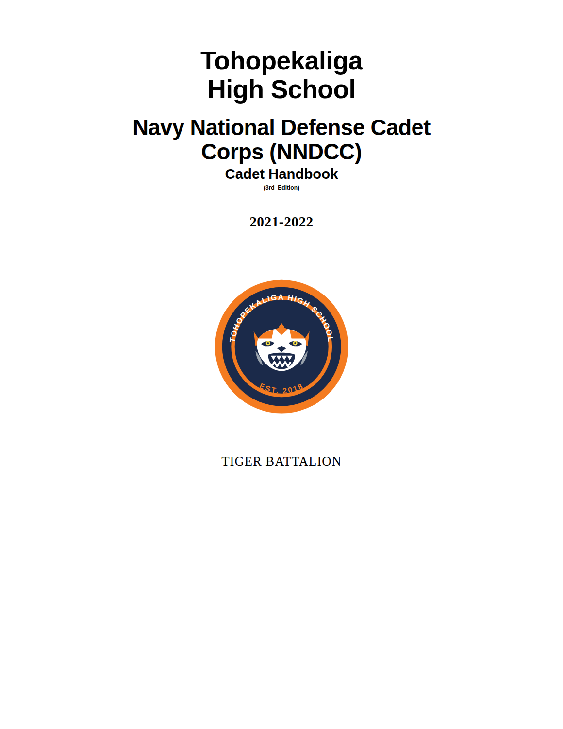Tohopekaliga
High School
Navy National Defense Cadet Corps (NNDCC)
Cadet Handbook
(3rd Edition)
2021-2022
TOHOPEKALIGA HIGH SCHOOL EST. 2018
TIGER BATTALION